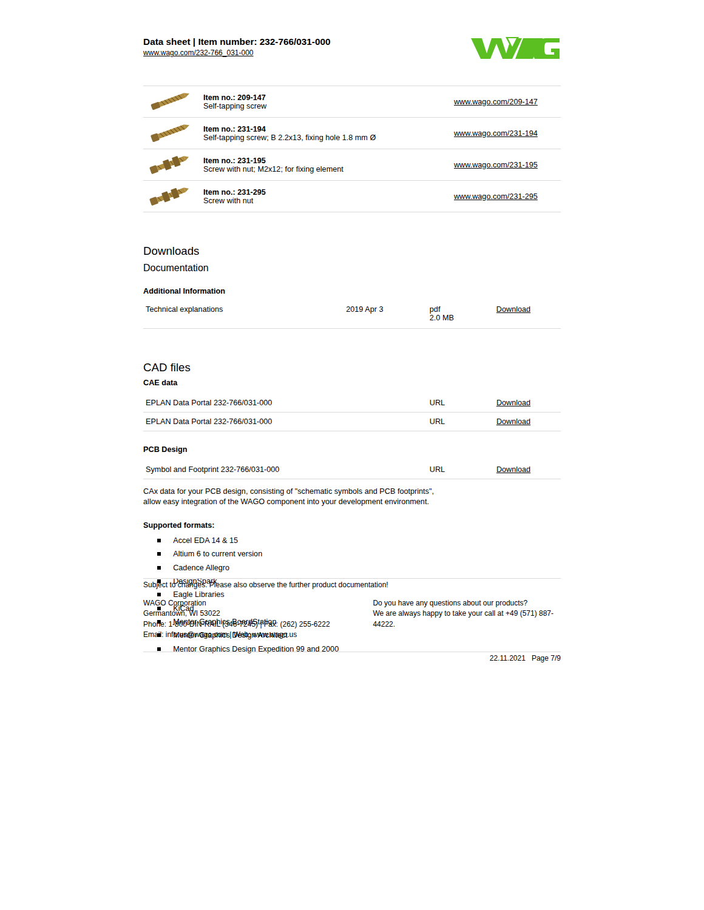Data sheet | Item number: 232-766/031-000
www.wago.com/232-766_031-000
| | Item no.: 209-147 Self-tapping screw | www.wago.com/209-147 |
| | Item no.: 231-194 Self-tapping screw; B 2.2x13, fixing hole 1.8 mm Ø | www.wago.com/231-194 |
| | Item no.: 231-195 Screw with nut; M2x12; for fixing element | www.wago.com/231-195 |
| | Item no.: 231-295 Screw with nut | www.wago.com/231-295 |
Downloads
Documentation
Additional Information
| Technical explanations | 2019 Apr 3 | pdf 2.0 MB | Download |
CAD files
CAE data
| EPLAN Data Portal 232-766/031-000 | URL | Download |
| EPLAN Data Portal 232-766/031-000 | URL | Download |
PCB Design
| Symbol and Footprint 232-766/031-000 | URL | Download |
CAx data for your PCB design, consisting of "schematic symbols and PCB footprints",
allow easy integration of the WAGO component into your development environment.
Supported formats:
Accel EDA 14 & 15
Altium 6 to current version
Cadence Allegro
DesignSpark
Eagle Libraries
KiCad
Mentor Graphics BoardStation
Mentor Graphics Design Architect
Mentor Graphics Design Expedition 99 and 2000
Subject to changes. Please also observe the further product documentation!
WAGO Corporation
Germantown, WI 53022
Phone: 1-800-DIN-RAIL (346-7245) | Fax: (262) 255-6222
Email: info.us@wago.com | Web: www.wago.us
Do you have any questions about our products?
We are always happy to take your call at +49 (571) 887-44222.
22.11.2021 Page 7/9